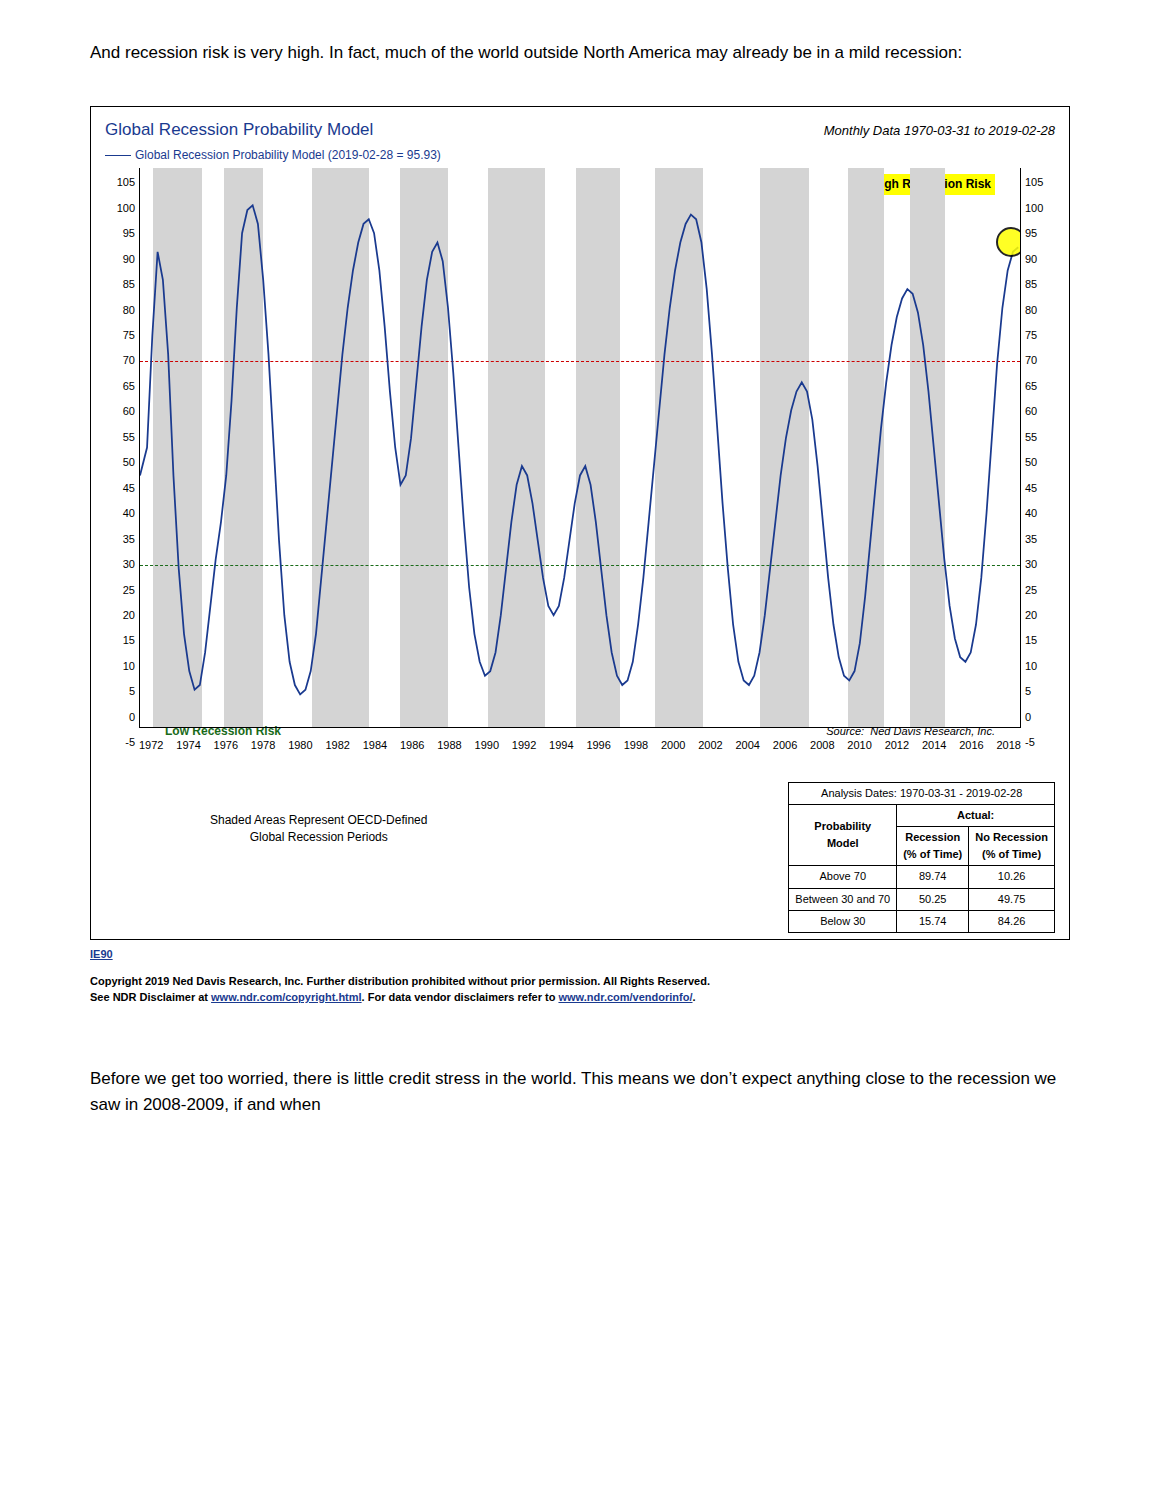And recession risk is very high. In fact, much of the world outside North America may already be in a mild recession:
Global Recession Probability Model Monthly Data 1970-03-31 to 2019-02-28
Global Recession Probability Model (2019-02-28 = 95.93)
High Recession Risk
Low Recession Risk
Source: Ned Davis Research, Inc.
105 100 95 90 85 80 75 70 65 60 55 50 45 40 35 30 25 20 15 10 5 0 -5
105 100 95 90 85 80 75 70 65 60 55 50 45 40 35 30 25 20 15 10 5 0 -5
197219741976197819801982198419861988199019921994199619982000200220042006200820102012201420162018
Shaded Areas Represent OECD-Defined
Global Recession Periods
Analysis Dates: 1970-03-31 - 2019-02-28
| Probability Model | Actual: |
| --- | --- |
| Recession (% of Time) | No Recession (% of Time) |
| Above 70 | 89.74 | 10.26 |
| Between 30 and 70 | 50.25 | 49.75 |
| Below 30 | 15.74 | 84.26 |
IE90
Copyright 2019 Ned Davis Research, Inc. Further distribution prohibited without prior permission. All Rights Reserved.
See NDR Disclaimer at www.ndr.com/copyright.html. For data vendor disclaimers refer to www.ndr.com/vendorinfo/.
Before we get too worried, there is little credit stress in the world. This means we don’t expect anything close to the recession we saw in 2008-2009, if and when